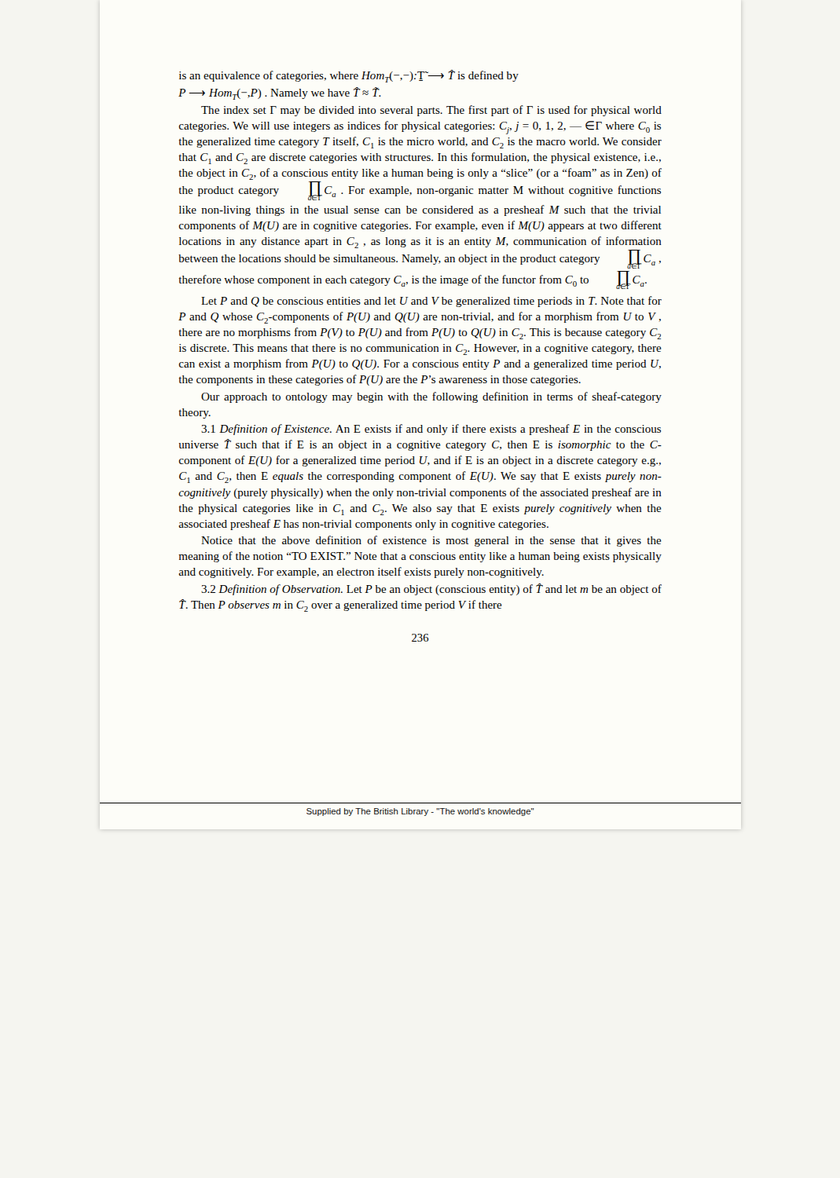is an equivalence of categories, where HomT(−,−): Ṯ̃ ⟶ T̂ is defined by
P ⟶ HomT(−,P) . Namely we have T̂ ≈ T̃.
The index set Γ may be divided into several parts. The first part of Γ is used for physical world categories. We will use integers as indices for physical categories: Cj, j = 0, 1, 2, — ∈Γ where C0 is the generalized time category T itself, C1 is the micro world, and C2 is the macro world. We consider that C1 and C2 are discrete categories with structures. In this formulation, the physical existence, i.e., the object in C2, of a conscious entity like a human being is only a “slice” (or a “foam” as in Zen) of the product category ∏a∈Γ Ca . For example, non-organic matter M without cognitive functions like non-living things in the usual sense can be considered as a presheaf M such that the trivial components of M(U) are in cognitive categories. For example, even if M(U) appears at two different locations in any distance apart in C2 , as long as it is an entity M, communication of information between the locations should be simultaneous. Namely, an object in the product category ∏a∈Γ Ca , therefore whose component in each category Ca, is the image of the functor from C0 to ∏a∈Γ Ca.
Let P and Q be conscious entities and let U and V be generalized time periods in T. Note that for P and Q whose C2-components of P(U) and Q(U) are non-trivial, and for a morphism from U to V , there are no morphisms from P(V) to P(U) and from P(U) to Q(U) in C2. This is because category C2 is discrete. This means that there is no communication in C2. However, in a cognitive category, there can exist a morphism from P(U) to Q(U). For a conscious entity P and a generalized time period U, the components in these categories of P(U) are the P’s awareness in those categories.
Our approach to ontology may begin with the following definition in terms of sheaf-category theory.
3.1 Definition of Existence. An E exists if and only if there exists a presheaf E in the conscious universe T̂ such that if E is an object in a cognitive category C, then E is isomorphic to the C-component of E(U) for a generalized time period U, and if E is an object in a discrete category e.g., C1 and C2, then E equals the corresponding component of E(U). We say that E exists purely non-cognitively (purely physically) when the only non-trivial components of the associated presheaf are in the physical categories like in C1 and C2. We also say that E exists purely cognitively when the associated presheaf E has non-trivial components only in cognitive categories.
Notice that the above definition of existence is most general in the sense that it gives the meaning of the notion “TO EXIST.” Note that a conscious entity like a human being exists physically and cognitively. For example, an electron itself exists purely non-cognitively.
3.2 Definition of Observation. Let P be an object (conscious entity) of T̂ and let m be an object of T̂. Then P observes m in C2 over a generalized time period V if there
236
Supplied by The British Library - "The world's knowledge"